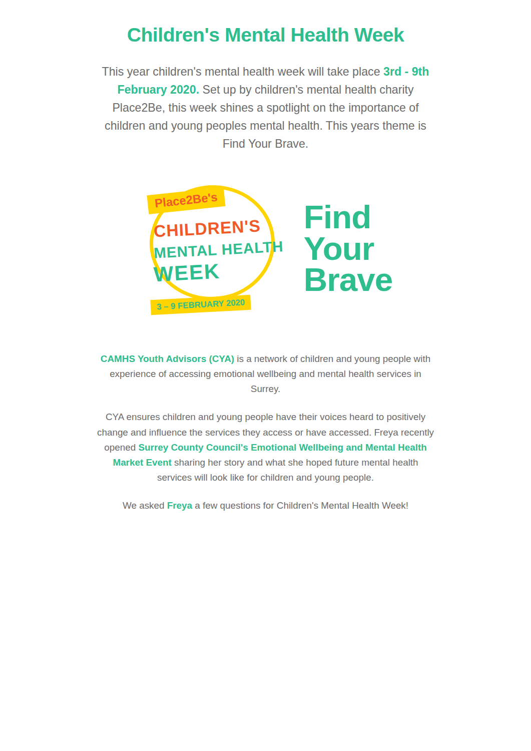Children's Mental Health Week
This year children's mental health week will take place 3rd - 9th February 2020. Set up by children's mental health charity Place2Be, this week shines a spotlight on the importance of children and young peoples mental health. This years theme is Find Your Brave.
Place2Be's
CHILDREN'S
MENTAL HEALTH
WEEK
3 – 9 FEBRUARY 2020
Find Your Brave
CAMHS Youth Advisors (CYA) is a network of children and young people with experience of accessing emotional wellbeing and mental health services in Surrey.
CYA ensures children and young people have their voices heard to positively change and influence the services they access or have accessed. Freya recently opened Surrey County Council's Emotional Wellbeing and Mental Health Market Event sharing her story and what she hoped future mental health services will look like for children and young people.
We asked Freya a few questions for Children's Mental Health Week!